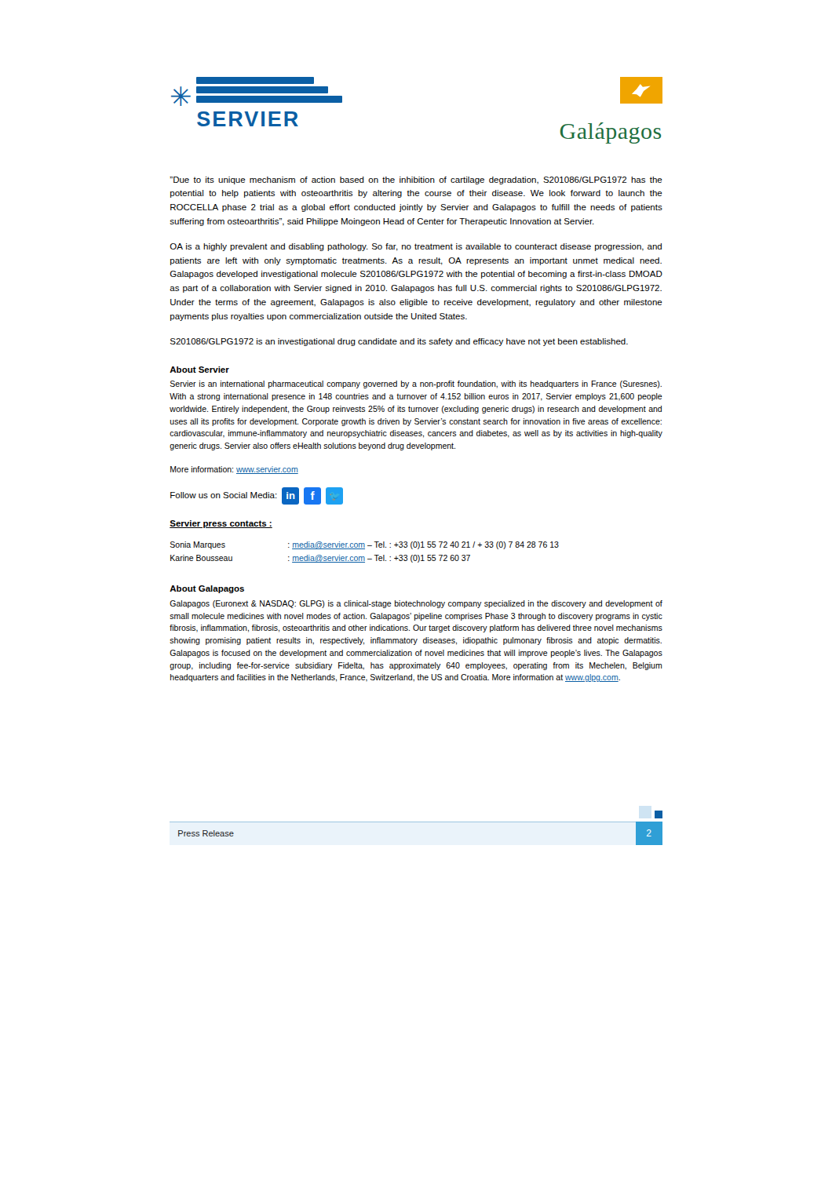✳
SERVIER
Galápagos
”Due to its unique mechanism of action based on the inhibition of cartilage degradation, S201086/GLPG1972 has the potential to help patients with osteoarthritis by altering the course of their disease. We look forward to launch the ROCCELLA phase 2 trial as a global effort conducted jointly by Servier and Galapagos to fulfill the needs of patients suffering from osteoarthritis”, said Philippe Moingeon Head of Center for Therapeutic Innovation at Servier.
OA is a highly prevalent and disabling pathology. So far, no treatment is available to counteract disease progression, and patients are left with only symptomatic treatments. As a result, OA represents an important unmet medical need. Galapagos developed investigational molecule S201086/GLPG1972 with the potential of becoming a first-in-class DMOAD as part of a collaboration with Servier signed in 2010. Galapagos has full U.S. commercial rights to S201086/GLPG1972. Under the terms of the agreement, Galapagos is also eligible to receive development, regulatory and other milestone payments plus royalties upon commercialization outside the United States.
S201086/GLPG1972 is an investigational drug candidate and its safety and efficacy have not yet been established.
About Servier
Servier is an international pharmaceutical company governed by a non-profit foundation, with its headquarters in France (Suresnes). With a strong international presence in 148 countries and a turnover of 4.152 billion euros in 2017, Servier employs 21,600 people worldwide. Entirely independent, the Group reinvests 25% of its turnover (excluding generic drugs) in research and development and uses all its profits for development. Corporate growth is driven by Servier’s constant search for innovation in five areas of excellence: cardiovascular, immune-inflammatory and neuropsychiatric diseases, cancers and diabetes, as well as by its activities in high-quality generic drugs. Servier also offers eHealth solutions beyond drug development.
More information: www.servier.com
Follow us on Social Media: in f 🐦
Servier press contacts :
Sonia Marques: media@servier.com – Tel. : +33 (0)1 55 72 40 21 / + 33 (0) 7 84 28 76 13
Karine Bousseau: media@servier.com – Tel. : +33 (0)1 55 72 60 37
About Galapagos
Galapagos (Euronext & NASDAQ: GLPG) is a clinical-stage biotechnology company specialized in the discovery and development of small molecule medicines with novel modes of action. Galapagos’ pipeline comprises Phase 3 through to discovery programs in cystic fibrosis, inflammation, fibrosis, osteoarthritis and other indications. Our target discovery platform has delivered three novel mechanisms showing promising patient results in, respectively, inflammatory diseases, idiopathic pulmonary fibrosis and atopic dermatitis. Galapagos is focused on the development and commercialization of novel medicines that will improve people’s lives. The Galapagos group, including fee-for-service subsidiary Fidelta, has approximately 640 employees, operating from its Mechelen, Belgium headquarters and facilities in the Netherlands, France, Switzerland, the US and Croatia. More information at www.glpg.com.
Press Release
2